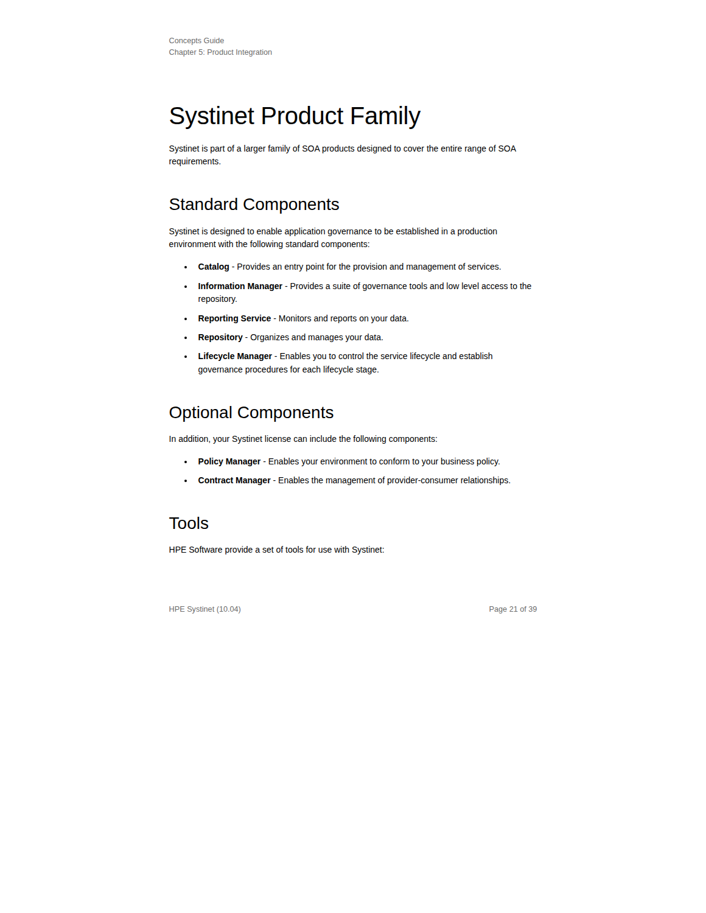Concepts Guide Chapter 5: Product Integration
Systinet Product Family
Systinet is part of a larger family of SOA products designed to cover the entire range of SOA requirements.
Standard Components
Systinet is designed to enable application governance to be established in a production environment with the following standard components:
Catalog - Provides an entry point for the provision and management of services.
Information Manager - Provides a suite of governance tools and low level access to the repository.
Reporting Service - Monitors and reports on your data.
Repository - Organizes and manages your data.
Lifecycle Manager - Enables you to control the service lifecycle and establish governance procedures for each lifecycle stage.
Optional Components
In addition, your Systinet license can include the following components:
Policy Manager - Enables your environment to conform to your business policy.
Contract Manager - Enables the management of provider-consumer relationships.
Tools
HPE Software provide a set of tools for use with Systinet:
HPE Systinet (10.04) Page 21 of 39